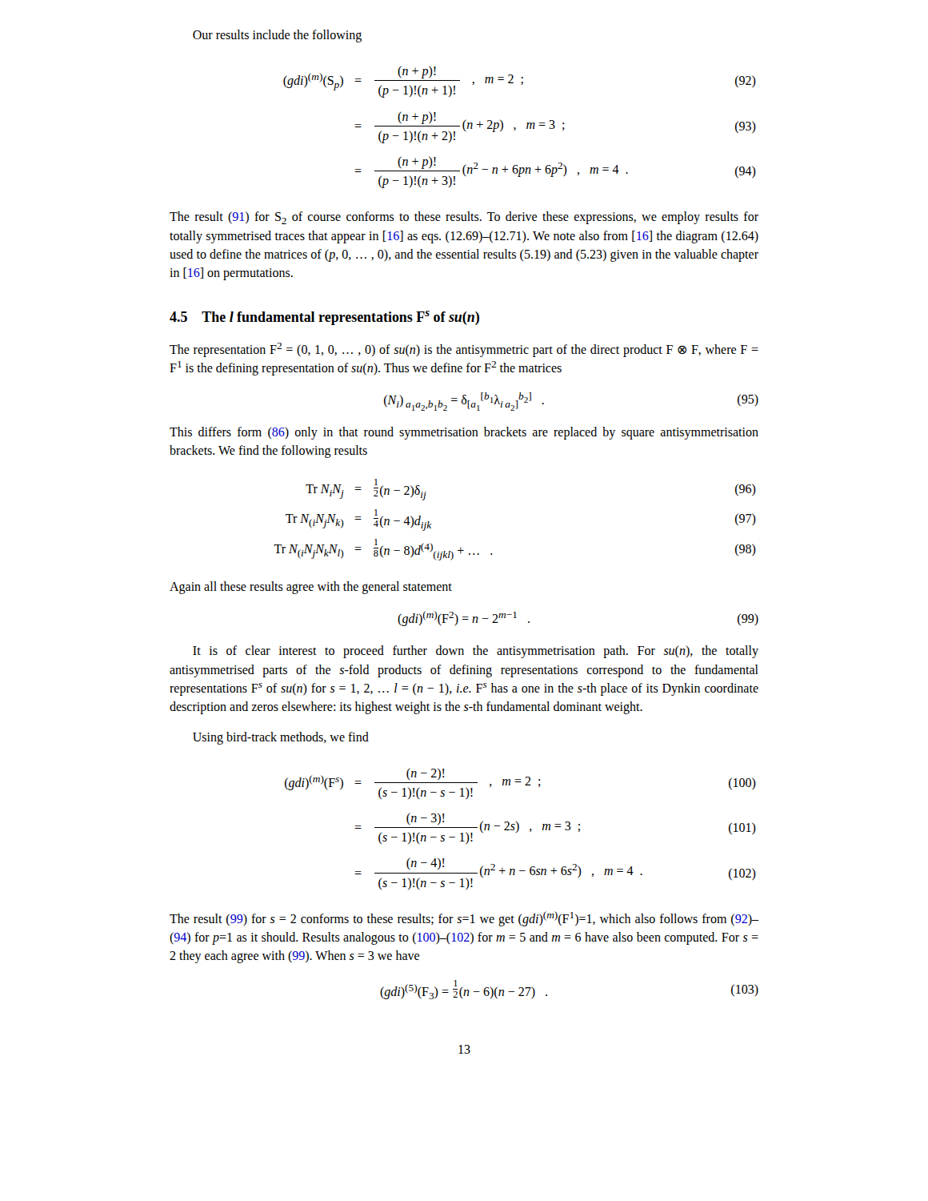Our results include the following
| ( gdi ) ( m ) ( S p ) | = | ( n + p )! ( p − 1)!( n + 1)! , m = 2 ; | (92) |
| | = | ( n + p )! ( p − 1)!( n + 2)! ( n + 2 p ) , m = 3 ; | (93) |
| | = | ( n + p )! ( p − 1)!( n + 3)! ( n 2 − n + 6 pn + 6 p 2 ) , m = 4 . | (94) |
The result (91) for S2 of course conforms to these results. To derive these expressions, we employ results for totally symmetrised traces that appear in [16] as eqs. (12.69)–(12.71). We note also from [16] the diagram (12.64) used to define the matrices of (p, 0, … , 0), and the essential results (5.19) and (5.23) given in the valuable chapter in [16] on permutations.
4.5 The l fundamental representations Fs of su(n)
The representation F2 = (0, 1, 0, … , 0) of su(n) is the antisymmetric part of the direct product F ⊗ F, where F = F1 is the defining representation of su(n). Thus we define for F2 the matrices
(Ni) a1a2,b1b2 = δ[a1[b1λi a2]b2] . (95)
This differs form (86) only in that round symmetrisation brackets are replaced by square antisymmetrisation brackets. We find the following results
| Tr N i N j | = | 1 2 ( n − 2)δ ij | (96) |
| Tr N ( i N j N k ) | = | 1 4 ( n − 4) d ijk | (97) |
| Tr N ( i N j N k N l ) | = | 1 8 ( n − 8) d (4) ( ijkl ) + … . | (98) |
Again all these results agree with the general statement
(gdi)(m)(F2) = n − 2m−1 . (99)
It is of clear interest to proceed further down the antisymmetrisation path. For su(n), the totally antisymmetrised parts of the s-fold products of defining representations correspond to the fundamental representations Fs of su(n) for s = 1, 2, … l = (n − 1), i.e. Fs has a one in the s-th place of its Dynkin coordinate description and zeros elsewhere: its highest weight is the s-th fundamental dominant weight.
Using bird-track methods, we find
| ( gdi ) ( m ) ( F s ) | = | ( n − 2)! ( s − 1)!( n − s − 1)! , m = 2 ; | (100) |
| | = | ( n − 3)! ( s − 1)!( n − s − 1)! ( n − 2 s ) , m = 3 ; | (101) |
| | = | ( n − 4)! ( s − 1)!( n − s − 1)! ( n 2 + n − 6 sn + 6 s 2 ) , m = 4 . | (102) |
The result (99) for s = 2 conforms to these results; for s=1 we get (gdi)(m)(F1)=1, which also follows from (92)–(94) for p=1 as it should. Results analogous to (100)–(102) for m = 5 and m = 6 have also been computed. For s = 2 they each agree with (99). When s = 3 we have
(gdi)(5)(F3) = 12(n − 6)(n − 27) . (103)
13